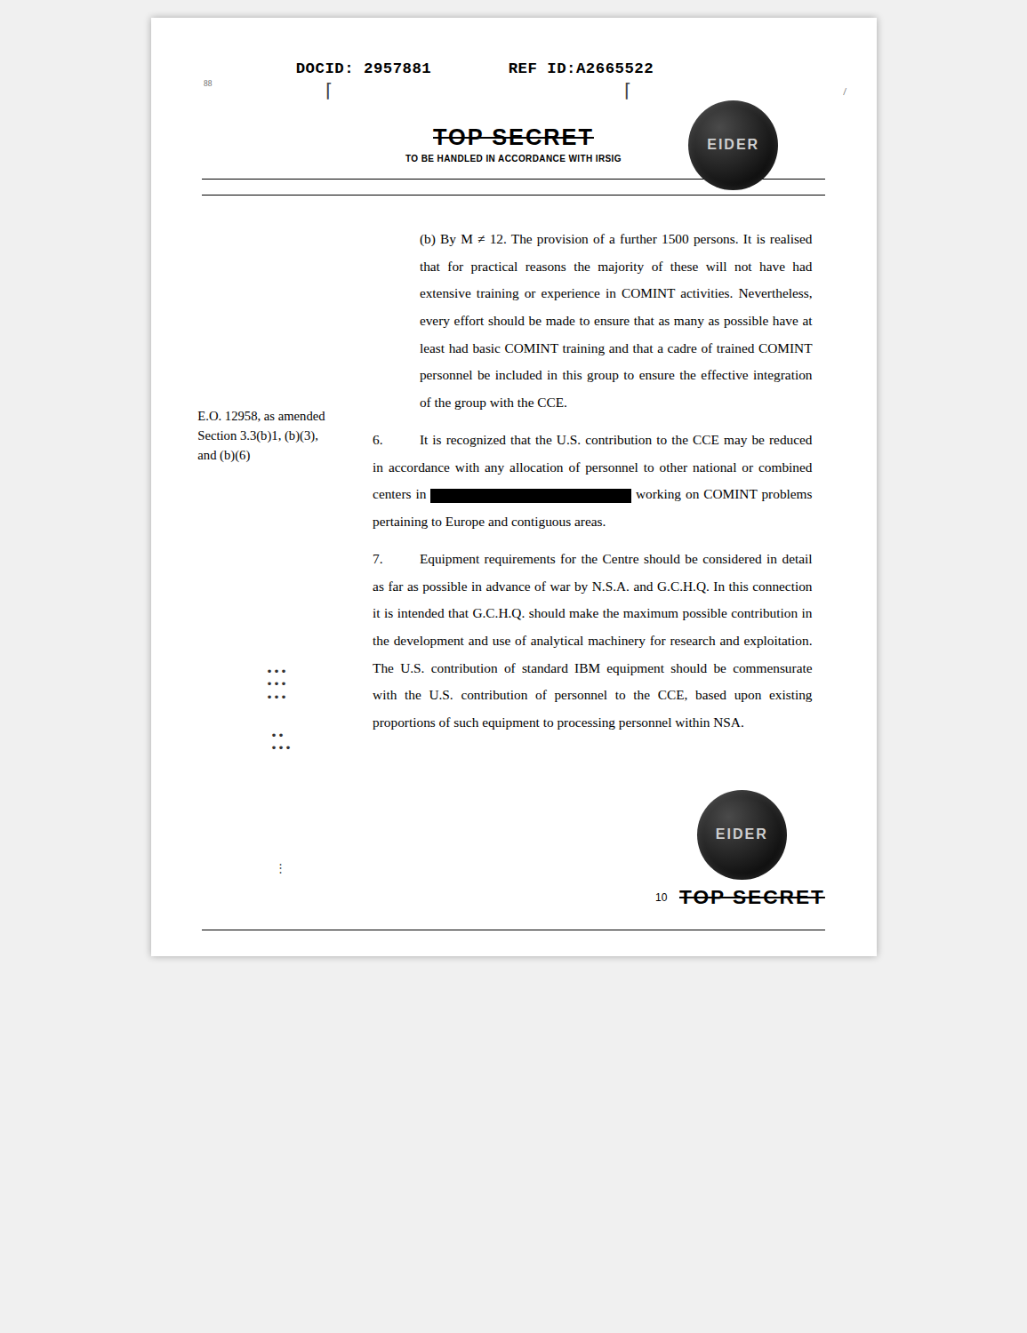DOCID: 2957881 REF ID:A2665522
88
⌈
⌈
/
TOP SECRET
TO BE HANDLED IN ACCORDANCE WITH IRSIG
EIDER
E.O. 12958, as amended
Section 3.3(b)1, (b)(3), and (b)(6)
(b) By M ≠ 12. The provision of a further 1500 persons. It is realised that for practical reasons the majority of these will not have had extensive training or experience in COMINT activities. Nevertheless, every effort should be made to ensure that as many as possible have at least had basic COMINT training and that a cadre of trained COMINT personnel be included in this group to ensure the effective integration of the group with the CCE.
6. It is recognized that the U.S. contribution to the CCE may be reduced in accordance with any allocation of personnel to other national or combined centers in working on COMINT problems pertaining to Europe and contiguous areas.
7. Equipment requirements for the Centre should be considered in detail as far as possible in advance of war by N.S.A. and G.C.H.Q. In this connection it is intended that G.C.H.Q. should make the maximum possible contribution in the development and use of analytical machinery for research and exploitation. The U.S. contribution of standard IBM equipment should be commensurate with the U.S. contribution of personnel to the CCE, based upon existing proportions of such equipment to processing personnel within NSA.
•••
•••
•••
••
•••
⋮
10 TOP SECRET EIDER